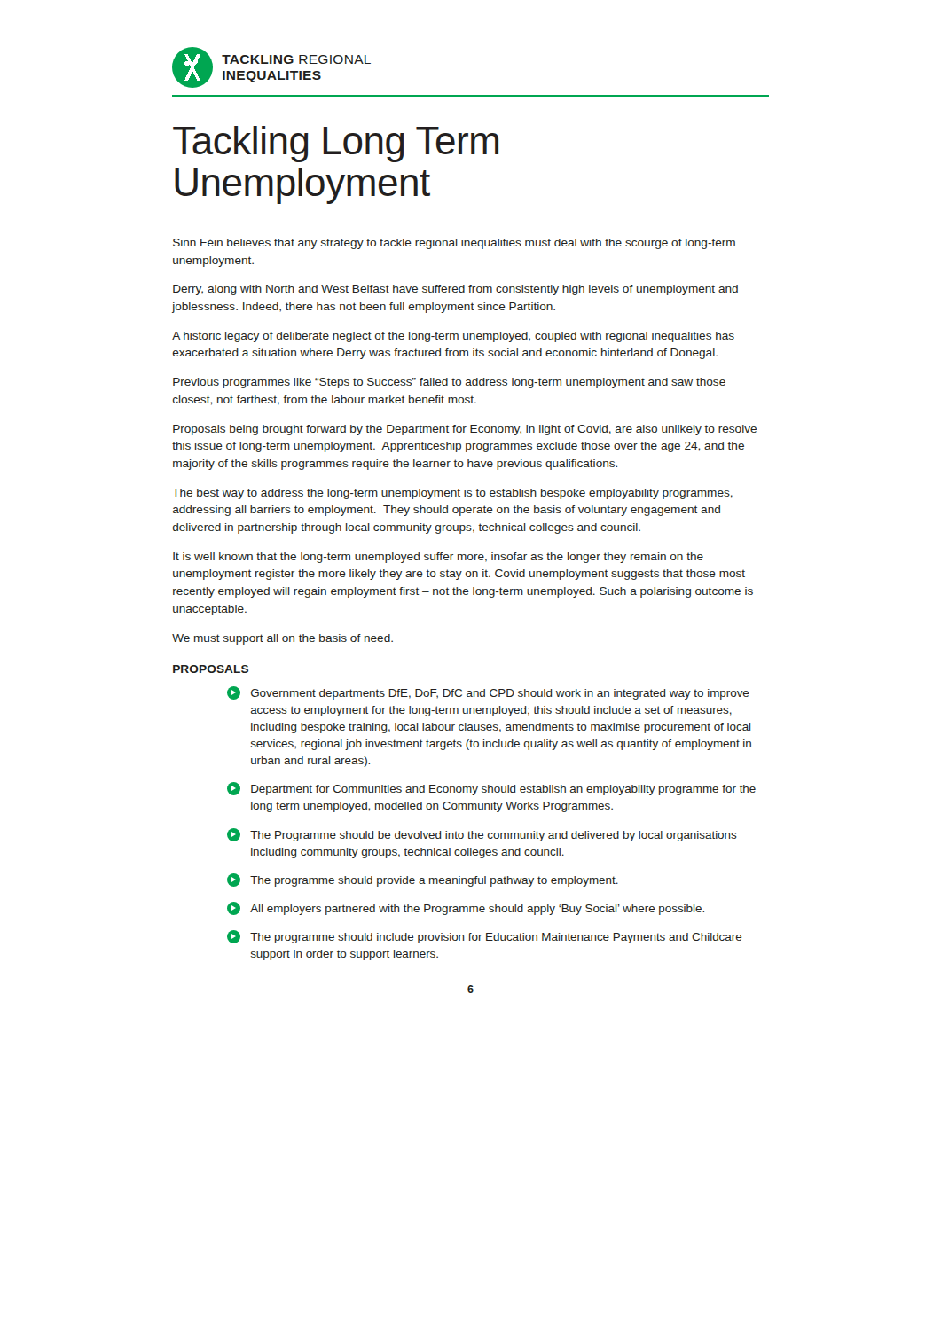Tackling Regional
Inequalities
Tackling Long Term
Unemployment
Sinn Féin believes that any strategy to tackle regional inequalities must deal with the scourge of long-term unemployment.
Derry, along with North and West Belfast have suffered from consistently high levels of unemployment and joblessness. Indeed, there has not been full employment since Partition.
A historic legacy of deliberate neglect of the long-term unemployed, coupled with regional inequalities has exacerbated a situation where Derry was fractured from its social and economic hinterland of Donegal.
Previous programmes like “Steps to Success” failed to address long-term unemployment and saw those closest, not farthest, from the labour market benefit most.
Proposals being brought forward by the Department for Economy, in light of Covid, are also unlikely to resolve this issue of long-term unemployment. Apprenticeship programmes exclude those over the age 24, and the majority of the skills programmes require the learner to have previous qualifications.
The best way to address the long-term unemployment is to establish bespoke employability programmes, addressing all barriers to employment. They should operate on the basis of voluntary engagement and delivered in partnership through local community groups, technical colleges and council.
It is well known that the long-term unemployed suffer more, insofar as the longer they remain on the unemployment register the more likely they are to stay on it. Covid unemployment suggests that those most recently employed will regain employment first – not the long-term unemployed. Such a polarising outcome is unacceptable.
We must support all on the basis of need.
PROPOSALS
Government departments DfE, DoF, DfC and CPD should work in an integrated way to improve access to employment for the long-term unemployed; this should include a set of measures, including bespoke training, local labour clauses, amendments to maximise procurement of local services, regional job investment targets (to include quality as well as quantity of employment in urban and rural areas).
Department for Communities and Economy should establish an employability programme for the long term unemployed, modelled on Community Works Programmes.
The Programme should be devolved into the community and delivered by local organisations including community groups, technical colleges and council.
The programme should provide a meaningful pathway to employment.
All employers partnered with the Programme should apply ‘Buy Social’ where possible.
The programme should include provision for Education Maintenance Payments and Childcare support in order to support learners.
6